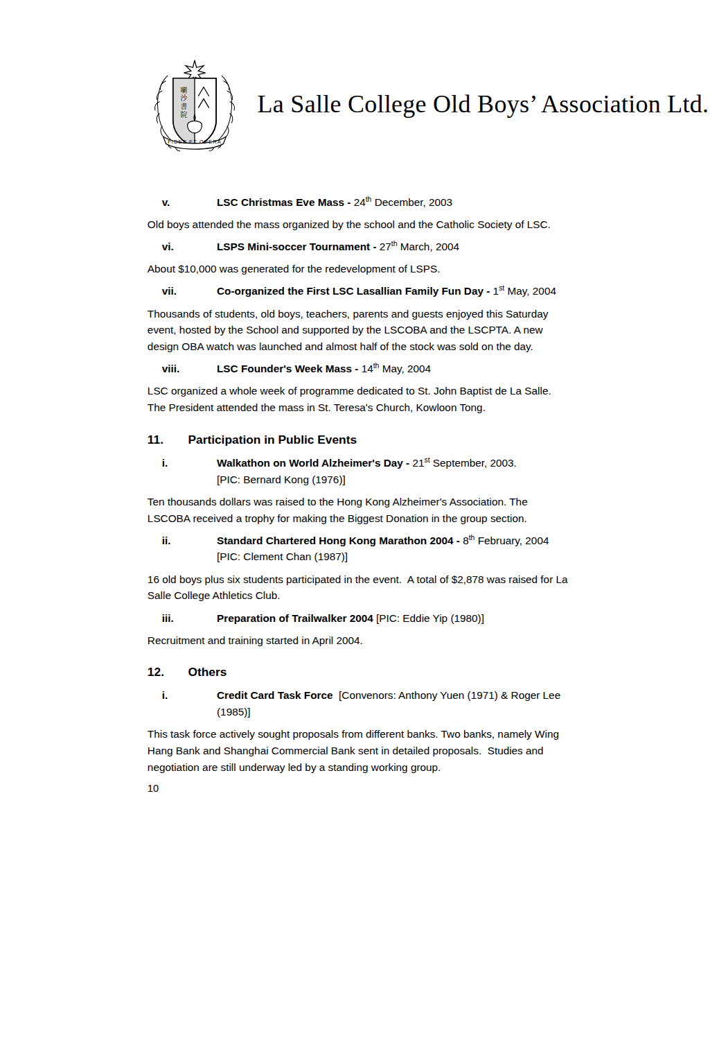喇 沙 書 院 FIDES ET OPERA
La Salle College Old Boys’ Association Ltd.
v.
LSC Christmas Eve Mass - 24th December, 2003
Old boys attended the mass organized by the school and the Catholic Society of LSC.
vi.
LSPS Mini-soccer Tournament - 27th March, 2004
About $10,000 was generated for the redevelopment of LSPS.
vii.
Co-organized the First LSC Lasallian Family Fun Day - 1st May, 2004
Thousands of students, old boys, teachers, parents and guests enjoyed this Saturday event, hosted by the School and supported by the LSCOBA and the LSCPTA. A new design OBA watch was launched and almost half of the stock was sold on the day.
viii.
LSC Founder's Week Mass - 14th May, 2004
LSC organized a whole week of programme dedicated to St. John Baptist de La Salle. The President attended the mass in St. Teresa's Church, Kowloon Tong.
11.
Participation in Public Events
i.
Walkathon on World Alzheimer's Day - 21st September, 2003.
[PIC: Bernard Kong (1976)]
Ten thousands dollars was raised to the Hong Kong Alzheimer's Association. The LSCOBA received a trophy for making the Biggest Donation in the group section.
ii.
Standard Chartered Hong Kong Marathon 2004 - 8th February, 2004
[PIC: Clement Chan (1987)]
16 old boys plus six students participated in the event. A total of $2,878 was raised for La Salle College Athletics Club.
iii.
Preparation of Trailwalker 2004 [PIC: Eddie Yip (1980)]
Recruitment and training started in April 2004.
12.
Others
i.
Credit Card Task Force [Convenors: Anthony Yuen (1971) & Roger Lee (1985)]
This task force actively sought proposals from different banks. Two banks, namely Wing Hang Bank and Shanghai Commercial Bank sent in detailed proposals. Studies and negotiation are still underway led by a standing working group.
10